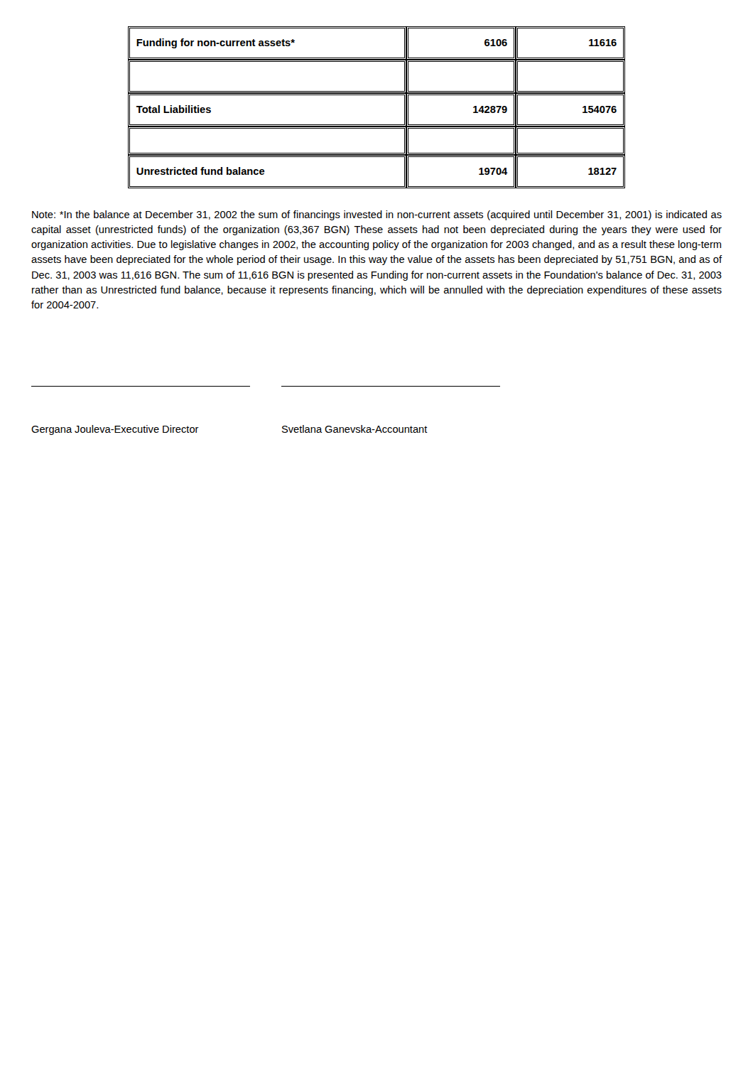| Funding for non-current assets* | 6106 | 11616 |
| Total Liabilities | 142879 | 154076 |
| Unrestricted fund balance | 19704 | 18127 |
Note: *In the balance at December 31, 2002 the sum of financings invested in non-current assets (acquired until December 31, 2001) is indicated as capital asset (unrestricted funds) of the organization (63,367 BGN) These assets had not been depreciated during the years they were used for organization activities. Due to legislative changes in 2002, the accounting policy of the organization for 2003 changed, and as a result these long-term assets have been depreciated for the whole period of their usage. In this way the value of the assets has been depreciated by 51,751 BGN, and as of Dec. 31, 2003 was 11,616 BGN. The sum of 11,616 BGN is presented as Funding for non-current assets in the Foundation's balance of Dec. 31, 2003 rather than as Unrestricted fund balance, because it represents financing, which will be annulled with the depreciation expenditures of these assets for 2004-2007.
Gergana Jouleva-Executive Director
Svetlana Ganevska-Accountant